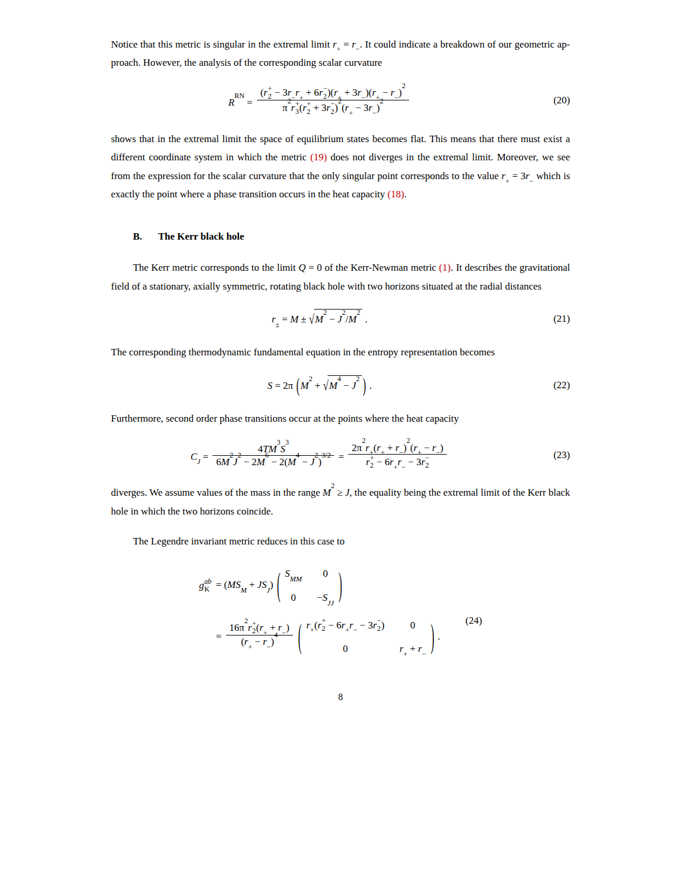Notice that this metric is singular in the extremal limit r+ = r−. It could indicate a breakdown of our geometric approach. However, the analysis of the corresponding scalar curvature
RRN = (r+2 − 3r−r+ + 6r−2)(r+ + 3r−)(r+ − r−)2 π2r+3(r+2 + 3r−2)2(r+ − 3r−)2
(20)
shows that in the extremal limit the space of equilibrium states becomes flat. This means that there must exist a different coordinate system in which the metric (19) does not diverges in the extremal limit. Moreover, we see from the expression for the scalar curvature that the only singular point corresponds to the value r+ = 3r− which is exactly the point where a phase transition occurs in the heat capacity (18).
B. The Kerr black hole
The Kerr metric corresponds to the limit Q = 0 of the Kerr-Newman metric (1). It describes the gravitational field of a stationary, axially symmetric, rotating black hole with two horizons situated at the radial distances
r± = M ± √M2 − J2/M2 .
(21)
The corresponding thermodynamic fundamental equation in the entropy representation becomes
S = 2π (M2 + √M4 − J2) .
(22)
Furthermore, second order phase transitions occur at the points where the heat capacity
CJ = 4TM3S3 6M2J2 − 2M6 − 2(M4 − J2)3/2 = 2π2r+(r+ + r−)2(r+ − r−) r+2 − 6r+r− − 3r−2
(23)
diverges. We assume values of the mass in the range M2 ≥ J, the equality being the extremal limit of the Kerr black hole in which the two horizons coincide.
The Legendre invariant metric reduces in this case to
gab K
= (MSM + JSJ) ( SMM 0 0−SJJ )
= 16π2r+2(r+ + r−) (r+ − r−)4 ( r+(r+2 − 6r+r− − 3r−2) 0 0 r+ + r− ) .
(24)
8